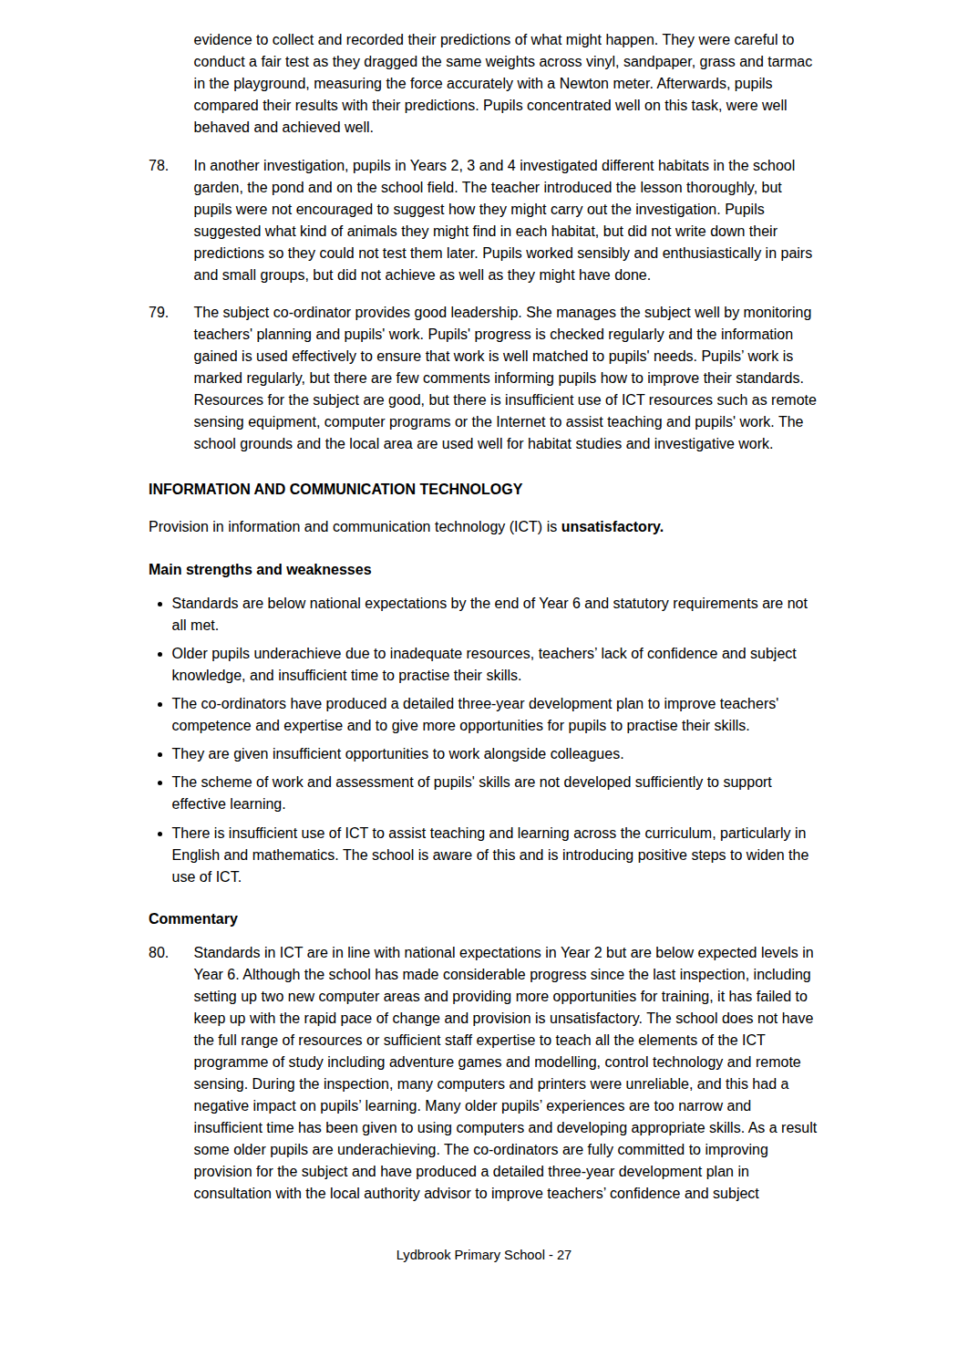evidence to collect and recorded their predictions of what might happen. They were careful to conduct a fair test as they dragged the same weights across vinyl, sandpaper, grass and tarmac in the playground, measuring the force accurately with a Newton meter. Afterwards, pupils compared their results with their predictions. Pupils concentrated well on this task, were well behaved and achieved well.
78.
In another investigation, pupils in Years 2, 3 and 4 investigated different habitats in the school garden, the pond and on the school field. The teacher introduced the lesson thoroughly, but pupils were not encouraged to suggest how they might carry out the investigation. Pupils suggested what kind of animals they might find in each habitat, but did not write down their predictions so they could not test them later. Pupils worked sensibly and enthusiastically in pairs and small groups, but did not achieve as well as they might have done.
79.
The subject co-ordinator provides good leadership. She manages the subject well by monitoring teachers' planning and pupils' work. Pupils' progress is checked regularly and the information gained is used effectively to ensure that work is well matched to pupils' needs. Pupils’ work is marked regularly, but there are few comments informing pupils how to improve their standards. Resources for the subject are good, but there is insufficient use of ICT resources such as remote sensing equipment, computer programs or the Internet to assist teaching and pupils' work. The school grounds and the local area are used well for habitat studies and investigative work.
Information and Communication Technology
Provision in information and communication technology (ICT) is unsatisfactory.
Main strengths and weaknesses
Standards are below national expectations by the end of Year 6 and statutory requirements are not all met.
Older pupils underachieve due to inadequate resources, teachers’ lack of confidence and subject knowledge, and insufficient time to practise their skills.
The co-ordinators have produced a detailed three-year development plan to improve teachers' competence and expertise and to give more opportunities for pupils to practise their skills.
They are given insufficient opportunities to work alongside colleagues.
The scheme of work and assessment of pupils' skills are not developed sufficiently to support effective learning.
There is insufficient use of ICT to assist teaching and learning across the curriculum, particularly in English and mathematics. The school is aware of this and is introducing positive steps to widen the use of ICT.
Commentary
80.
Standards in ICT are in line with national expectations in Year 2 but are below expected levels in Year 6. Although the school has made considerable progress since the last inspection, including setting up two new computer areas and providing more opportunities for training, it has failed to keep up with the rapid pace of change and provision is unsatisfactory. The school does not have the full range of resources or sufficient staff expertise to teach all the elements of the ICT programme of study including adventure games and modelling, control technology and remote sensing. During the inspection, many computers and printers were unreliable, and this had a negative impact on pupils’ learning. Many older pupils’ experiences are too narrow and insufficient time has been given to using computers and developing appropriate skills. As a result some older pupils are underachieving. The co-ordinators are fully committed to improving provision for the subject and have produced a detailed three-year development plan in consultation with the local authority advisor to improve teachers’ confidence and subject
Lydbrook Primary School - 27